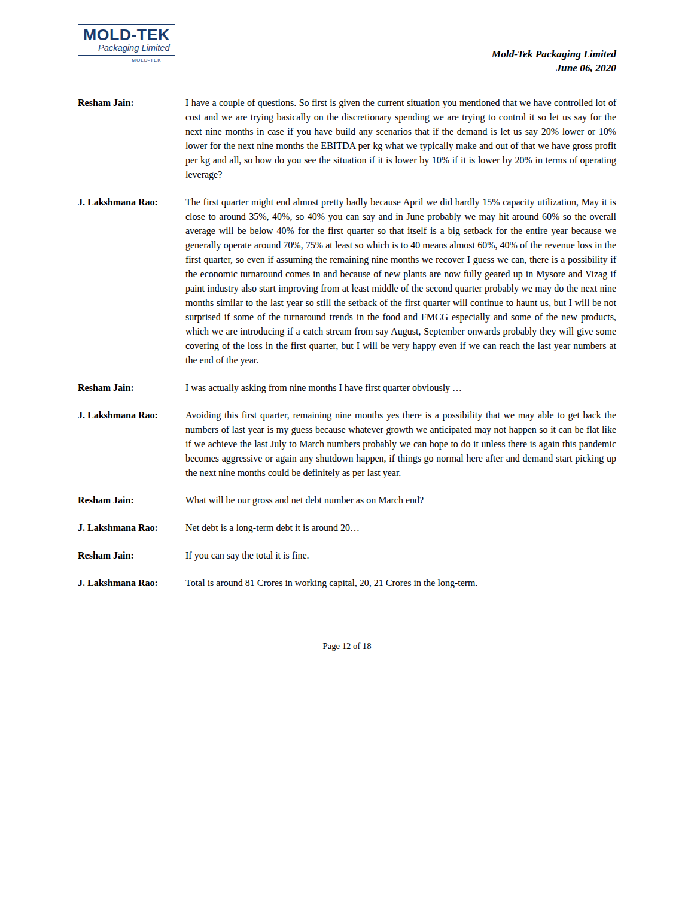MOLD-TEK
Packaging Limited
MOLD-TEK
Mold-Tek Packaging Limited
June 06, 2020
| Resham Jain: | I have a couple of questions. So first is given the current situation you mentioned that we have controlled lot of cost and we are trying basically on the discretionary spending we are trying to control it so let us say for the next nine months in case if you have build any scenarios that if the demand is let us say 20% lower or 10% lower for the next nine months the EBITDA per kg what we typically make and out of that we have gross profit per kg and all, so how do you see the situation if it is lower by 10% if it is lower by 20% in terms of operating leverage? |
| J. Lakshmana Rao: | The first quarter might end almost pretty badly because April we did hardly 15% capacity utilization, May it is close to around 35%, 40%, so 40% you can say and in June probably we may hit around 60% so the overall average will be below 40% for the first quarter so that itself is a big setback for the entire year because we generally operate around 70%, 75% at least so which is to 40 means almost 60%, 40% of the revenue loss in the first quarter, so even if assuming the remaining nine months we recover I guess we can, there is a possibility if the economic turnaround comes in and because of new plants are now fully geared up in Mysore and Vizag if paint industry also start improving from at least middle of the second quarter probably we may do the next nine months similar to the last year so still the setback of the first quarter will continue to haunt us, but I will be not surprised if some of the turnaround trends in the food and FMCG especially and some of the new products, which we are introducing if a catch stream from say August, September onwards probably they will give some covering of the loss in the first quarter, but I will be very happy even if we can reach the last year numbers at the end of the year. |
| Resham Jain: | I was actually asking from nine months I have first quarter obviously … |
| J. Lakshmana Rao: | Avoiding this first quarter, remaining nine months yes there is a possibility that we may able to get back the numbers of last year is my guess because whatever growth we anticipated may not happen so it can be flat like if we achieve the last July to March numbers probably we can hope to do it unless there is again this pandemic becomes aggressive or again any shutdown happen, if things go normal here after and demand start picking up the next nine months could be definitely as per last year. |
| Resham Jain: | What will be our gross and net debt number as on March end? |
| J. Lakshmana Rao: | Net debt is a long-term debt it is around 20… |
| Resham Jain: | If you can say the total it is fine. |
| J. Lakshmana Rao: | Total is around 81 Crores in working capital, 20, 21 Crores in the long-term. |
Page 12 of 18